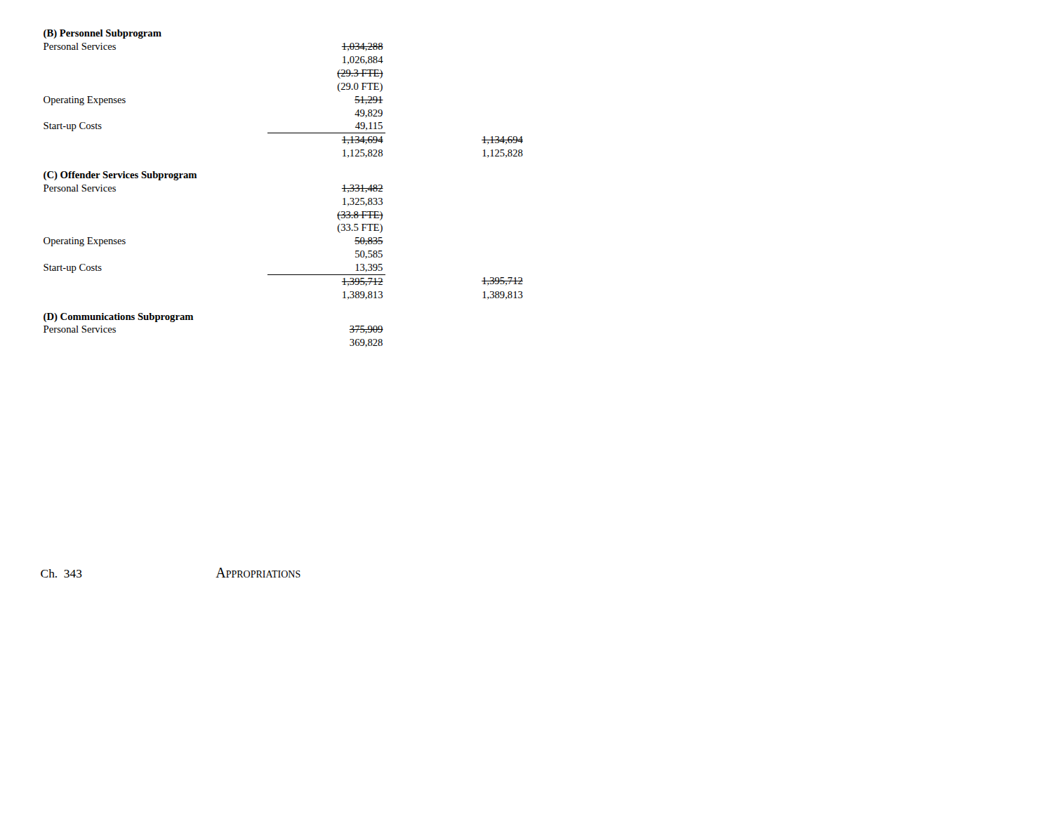| (B) Personnel Subprogram |
| Personal Services | 1,034,288 | |
| | 1,026,884 | |
| | (29.3 FTE) | |
| | (29.0 FTE) | |
| Operating Expenses | 51,291 | |
| | 49,829 | |
| Start-up Costs | 49,115 | |
| | 1,134,694 | 1,134,694 |
| | 1,125,828 | 1,125,828 |
| (C) Offender Services Subprogram |
| Personal Services | 1,331,482 | |
| | 1,325,833 | |
| | (33.8 FTE) | |
| | (33.5 FTE) | |
| Operating Expenses | 50,835 | |
| | 50,585 | |
| Start-up Costs | 13,395 | |
| | 1,395,712 | 1,395,712 |
| | 1,389,813 | 1,389,813 |
| (D) Communications Subprogram |
| Personal Services | 375,909 | |
| | 369,828 | |
Ch. 343
Appropriations